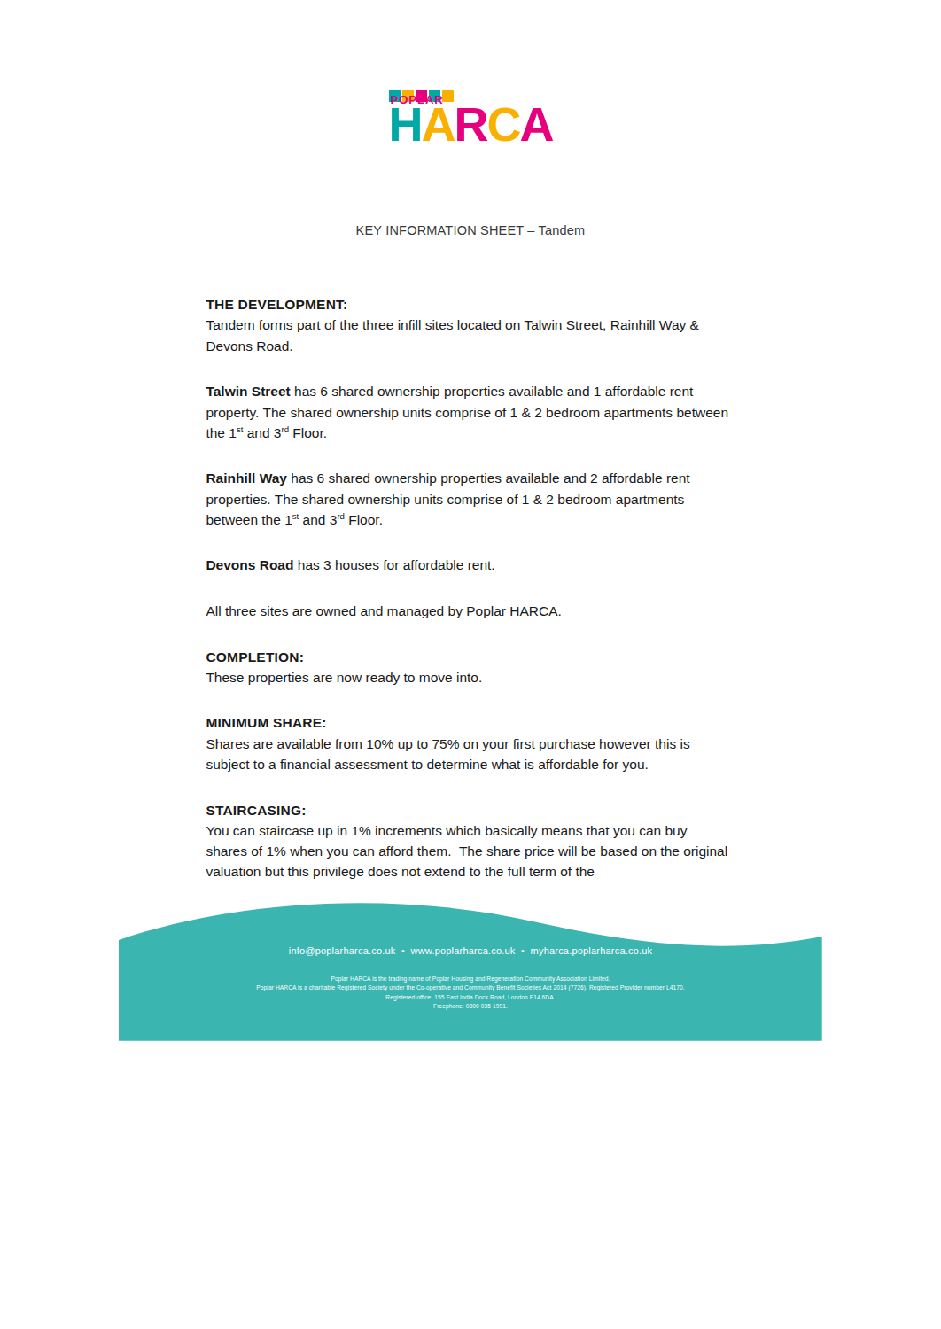POPLAR HARCA
KEY INFORMATION SHEET – Tandem
THE DEVELOPMENT:
Tandem forms part of the three infill sites located on Talwin Street, Rainhill Way & Devons Road.
Talwin Street has 6 shared ownership properties available and 1 affordable rent property. The shared ownership units comprise of 1 & 2 bedroom apartments between the 1st and 3rd Floor.
Rainhill Way has 6 shared ownership properties available and 2 affordable rent properties. The shared ownership units comprise of 1 & 2 bedroom apartments between the 1st and 3rd Floor.
Devons Road has 3 houses for affordable rent.
All three sites are owned and managed by Poplar HARCA.
COMPLETION:
These properties are now ready to move into.
MINIMUM SHARE:
Shares are available from 10% up to 75% on your first purchase however this is subject to a financial assessment to determine what is affordable for you.
STAIRCASING:
You can staircase up in 1% increments which basically means that you can buy shares of 1% when you can afford them. The share price will be based on the original valuation but this privilege does not extend to the full term of the
info@poplarharca.co.uk • www.poplarharca.co.uk • myharca.poplarharca.co.uk
Poplar HARCA is the trading name of Poplar Housing and Regeneration Community Association Limited.
Poplar HARCA is a charitable Registered Society under the Co-operative and Community Benefit Societies Act 2014 (7726). Registered Provider number L4170.
Registered office: 155 East India Dock Road, London E14 6DA.
Freephone: 0800 035 1991.